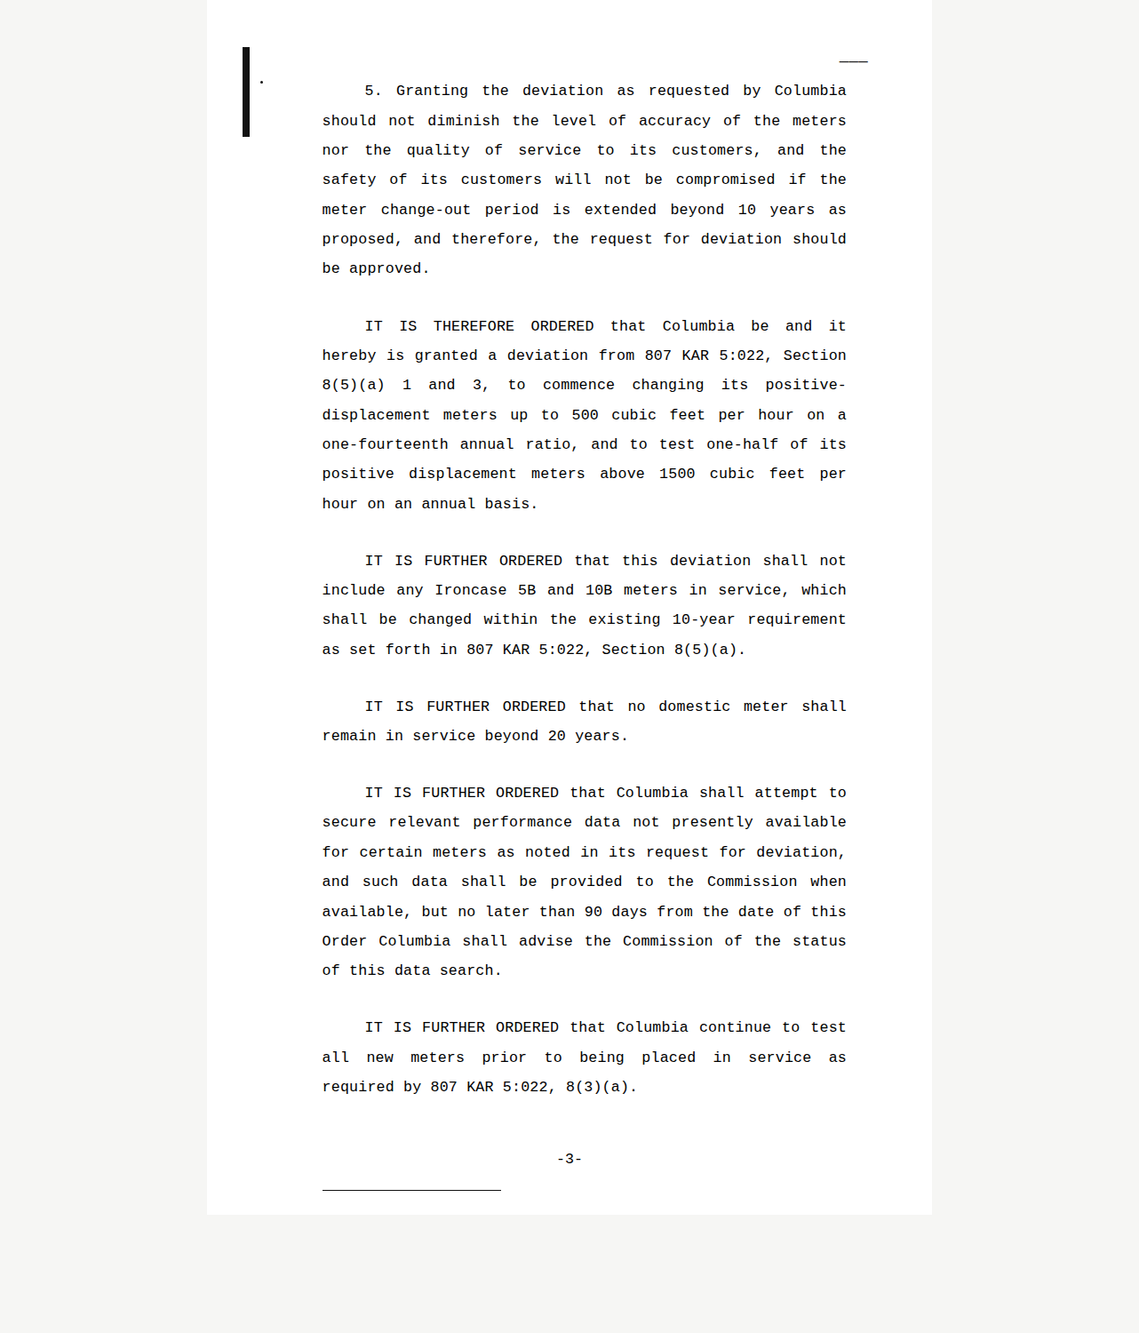———
5. Granting the deviation as requested by Columbia should not diminish the level of accuracy of the meters nor the quality of service to its customers, and the safety of its customers will not be compromised if the meter change-out period is extended beyond 10 years as proposed, and therefore, the request for deviation should be approved.
IT IS THEREFORE ORDERED that Columbia be and it hereby is granted a deviation from 807 KAR 5:022, Section 8(5)(a) 1 and 3, to commence changing its positive-displacement meters up to 500 cubic feet per hour on a one-fourteenth annual ratio, and to test one-half of its positive displacement meters above 1500 cubic feet per hour on an annual basis.
IT IS FURTHER ORDERED that this deviation shall not include any Ironcase 5B and 10B meters in service, which shall be changed within the existing 10-year requirement as set forth in 807 KAR 5:022, Section 8(5)(a).
IT IS FURTHER ORDERED that no domestic meter shall remain in service beyond 20 years.
IT IS FURTHER ORDERED that Columbia shall attempt to secure relevant performance data not presently available for certain meters as noted in its request for deviation, and such data shall be provided to the Commission when available, but no later than 90 days from the date of this Order Columbia shall advise the Commission of the status of this data search.
IT IS FURTHER ORDERED that Columbia continue to test all new meters prior to being placed in service as required by 807 KAR 5:022, 8(3)(a).
-3-